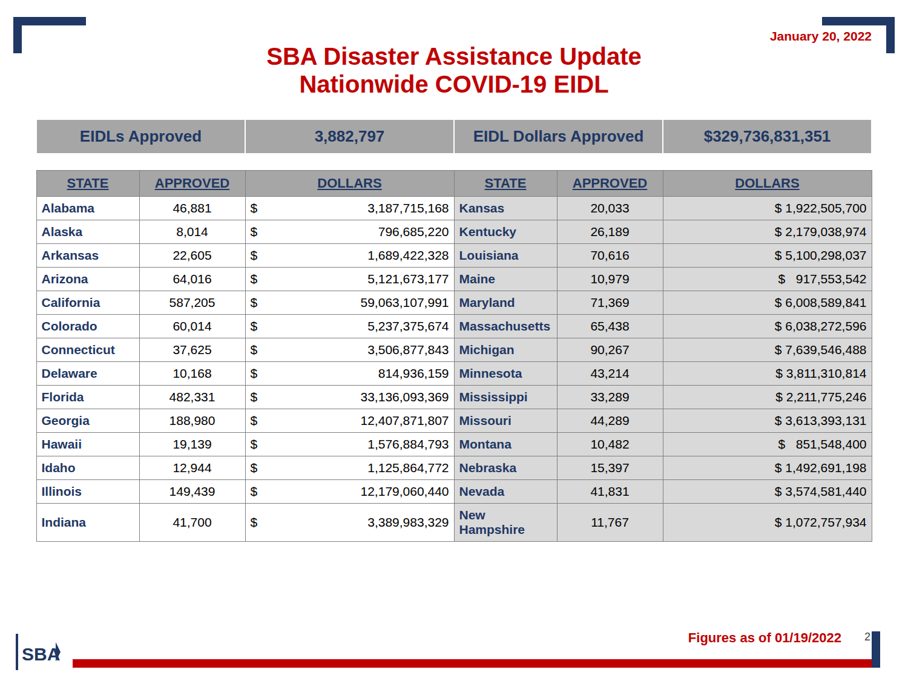January 20, 2022
SBA Disaster Assistance Update
Nationwide COVID-19 EIDL
| EIDLs Approved | 3,882,797 | EIDL Dollars Approved | $329,736,831,351 |
| STATE | APPROVED | DOLLARS | STATE | APPROVED | DOLLARS |
| --- | --- | --- | --- | --- | --- |
| Alabama | 46,881 | $ 3,187,715,168 | Kansas | 20,033 | $ 1,922,505,700 |
| Alaska | 8,014 | $ 796,685,220 | Kentucky | 26,189 | $ 2,179,038,974 |
| Arkansas | 22,605 | $ 1,689,422,328 | Louisiana | 70,616 | $ 5,100,298,037 |
| Arizona | 64,016 | $ 5,121,673,177 | Maine | 10,979 | $ 917,553,542 |
| California | 587,205 | $ 59,063,107,991 | Maryland | 71,369 | $ 6,008,589,841 |
| Colorado | 60,014 | $ 5,237,375,674 | Massachusetts | 65,438 | $ 6,038,272,596 |
| Connecticut | 37,625 | $ 3,506,877,843 | Michigan | 90,267 | $ 7,639,546,488 |
| Delaware | 10,168 | $ 814,936,159 | Minnesota | 43,214 | $ 3,811,310,814 |
| Florida | 482,331 | $ 33,136,093,369 | Mississippi | 33,289 | $ 2,211,775,246 |
| Georgia | 188,980 | $ 12,407,871,807 | Missouri | 44,289 | $ 3,613,393,131 |
| Hawaii | 19,139 | $ 1,576,884,793 | Montana | 10,482 | $ 851,548,400 |
| Idaho | 12,944 | $ 1,125,864,772 | Nebraska | 15,397 | $ 1,492,691,198 |
| Illinois | 149,439 | $ 12,179,060,440 | Nevada | 41,831 | $ 3,574,581,440 |
| Indiana | 41,700 | $ 3,389,983,329 | New Hampshire | 11,767 | $ 1,072,757,934 |
Figures as of 01/19/2022
2
SBA